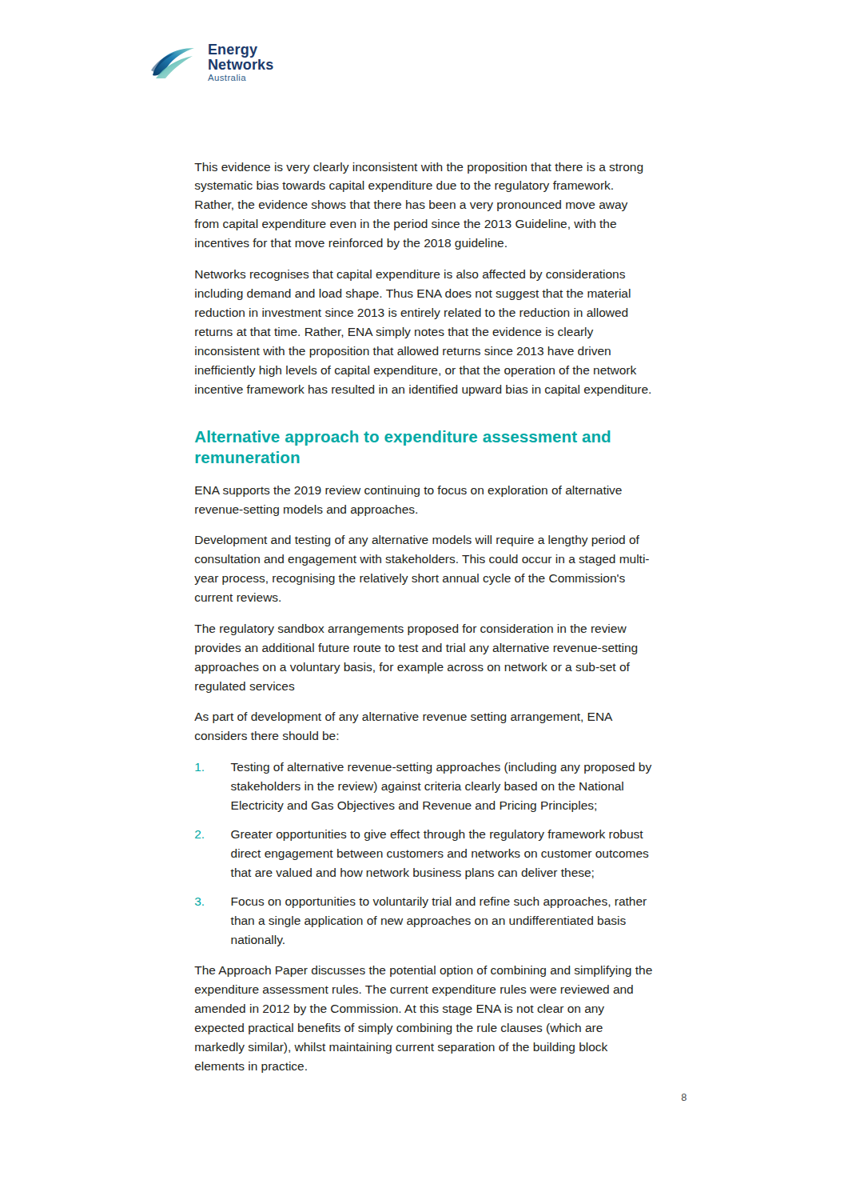Energy Networks Australia
This evidence is very clearly inconsistent with the proposition that there is a strong systematic bias towards capital expenditure due to the regulatory framework. Rather, the evidence shows that there has been a very pronounced move away from capital expenditure even in the period since the 2013 Guideline, with the incentives for that move reinforced by the 2018 guideline.
Networks recognises that capital expenditure is also affected by considerations including demand and load shape. Thus ENA does not suggest that the material reduction in investment since 2013 is entirely related to the reduction in allowed returns at that time. Rather, ENA simply notes that the evidence is clearly inconsistent with the proposition that allowed returns since 2013 have driven inefficiently high levels of capital expenditure, or that the operation of the network incentive framework has resulted in an identified upward bias in capital expenditure.
Alternative approach to expenditure assessment and remuneration
ENA supports the 2019 review continuing to focus on exploration of alternative revenue-setting models and approaches.
Development and testing of any alternative models will require a lengthy period of consultation and engagement with stakeholders. This could occur in a staged multi-year process, recognising the relatively short annual cycle of the Commission's current reviews.
The regulatory sandbox arrangements proposed for consideration in the review provides an additional future route to test and trial any alternative revenue-setting approaches on a voluntary basis, for example across on network or a sub-set of regulated services
As part of development of any alternative revenue setting arrangement, ENA considers there should be:
Testing of alternative revenue-setting approaches (including any proposed by stakeholders in the review) against criteria clearly based on the National Electricity and Gas Objectives and Revenue and Pricing Principles;
Greater opportunities to give effect through the regulatory framework robust direct engagement between customers and networks on customer outcomes that are valued and how network business plans can deliver these;
Focus on opportunities to voluntarily trial and refine such approaches, rather than a single application of new approaches on an undifferentiated basis nationally.
The Approach Paper discusses the potential option of combining and simplifying the expenditure assessment rules. The current expenditure rules were reviewed and amended in 2012 by the Commission. At this stage ENA is not clear on any expected practical benefits of simply combining the rule clauses (which are markedly similar), whilst maintaining current separation of the building block elements in practice.
8